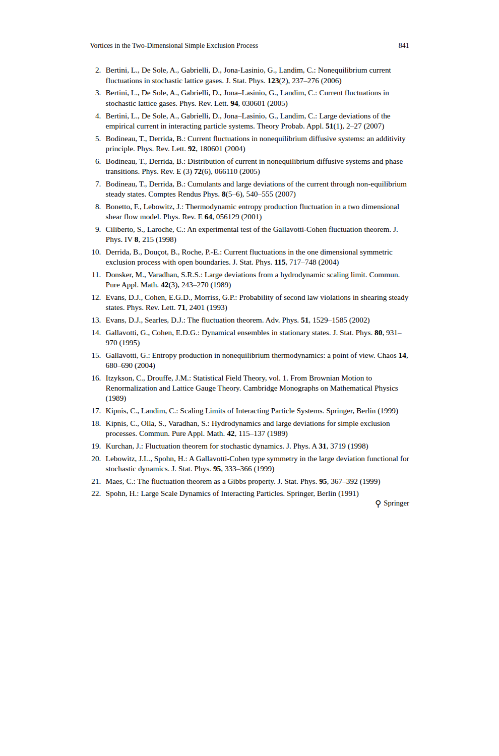Vortices in the Two-Dimensional Simple Exclusion Process 841
Bertini, L., De Sole, A., Gabrielli, D., Jona-Lasinio, G., Landim, C.: Nonequilibrium current fluctuations in stochastic lattice gases. J. Stat. Phys. 123(2), 237–276 (2006)
Bertini, L., De Sole, A., Gabrielli, D., Jona–Lasinio, G., Landim, C.: Current fluctuations in stochastic lattice gases. Phys. Rev. Lett. 94, 030601 (2005)
Bertini, L., De Sole, A., Gabrielli, D., Jona–Lasinio, G., Landim, C.: Large deviations of the empirical current in interacting particle systems. Theory Probab. Appl. 51(1), 2–27 (2007)
Bodineau, T., Derrida, B.: Current fluctuations in nonequilibrium diffusive systems: an additivity principle. Phys. Rev. Lett. 92, 180601 (2004)
Bodineau, T., Derrida, B.: Distribution of current in nonequilibrium diffusive systems and phase transitions. Phys. Rev. E (3) 72(6), 066110 (2005)
Bodineau, T., Derrida, B.: Cumulants and large deviations of the current through non-equilibrium steady states. Comptes Rendus Phys. 8(5–6), 540–555 (2007)
Bonetto, F., Lebowitz, J.: Thermodynamic entropy production fluctuation in a two dimensional shear flow model. Phys. Rev. E 64, 056129 (2001)
Ciliberto, S., Laroche, C.: An experimental test of the Gallavotti-Cohen fluctuation theorem. J. Phys. IV 8, 215 (1998)
Derrida, B., Douçot, B., Roche, P.-E.: Current fluctuations in the one dimensional symmetric exclusion process with open boundaries. J. Stat. Phys. 115, 717–748 (2004)
Donsker, M., Varadhan, S.R.S.: Large deviations from a hydrodynamic scaling limit. Commun. Pure Appl. Math. 42(3), 243–270 (1989)
Evans, D.J., Cohen, E.G.D., Morriss, G.P.: Probability of second law violations in shearing steady states. Phys. Rev. Lett. 71, 2401 (1993)
Evans, D.J., Searles, D.J.: The fluctuation theorem. Adv. Phys. 51, 1529–1585 (2002)
Gallavotti, G., Cohen, E.D.G.: Dynamical ensembles in stationary states. J. Stat. Phys. 80, 931–970 (1995)
Gallavotti, G.: Entropy production in nonequilibrium thermodynamics: a point of view. Chaos 14, 680–690 (2004)
Itzykson, C., Drouffe, J.M.: Statistical Field Theory, vol. 1. From Brownian Motion to Renormalization and Lattice Gauge Theory. Cambridge Monographs on Mathematical Physics (1989)
Kipnis, C., Landim, C.: Scaling Limits of Interacting Particle Systems. Springer, Berlin (1999)
Kipnis, C., Olla, S., Varadhan, S.: Hydrodynamics and large deviations for simple exclusion processes. Commun. Pure Appl. Math. 42, 115–137 (1989)
Kurchan, J.: Fluctuation theorem for stochastic dynamics. J. Phys. A 31, 3719 (1998)
Lebowitz, J.L., Spohn, H.: A Gallavotti-Cohen type symmetry in the large deviation functional for stochastic dynamics. J. Stat. Phys. 95, 333–366 (1999)
Maes, C.: The fluctuation theorem as a Gibbs property. J. Stat. Phys. 95, 367–392 (1999)
Spohn, H.: Large Scale Dynamics of Interacting Particles. Springer, Berlin (1991)
⚲ Springer